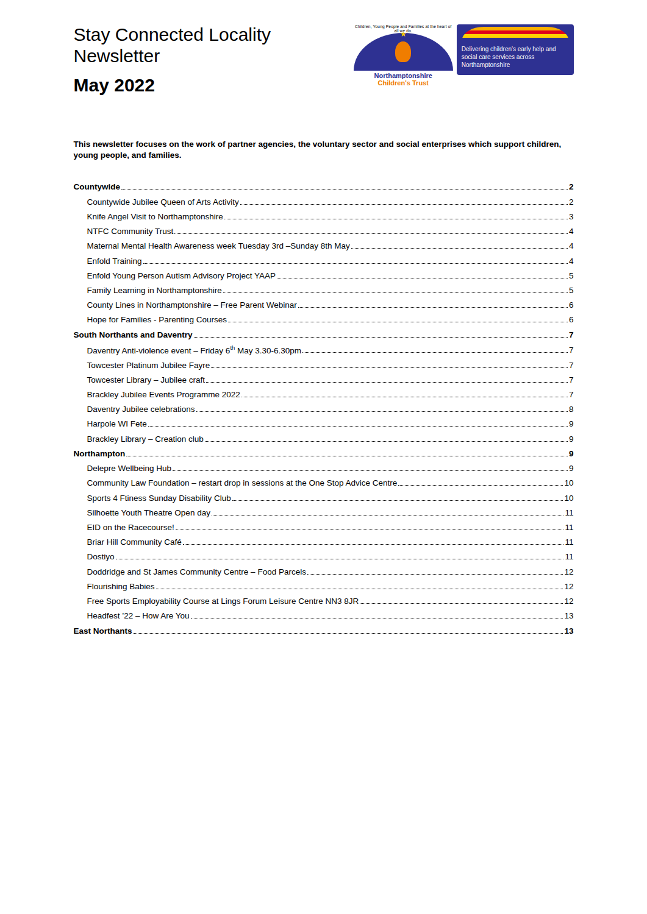Stay Connected Locality Newsletter May 2022
Children, Young People and Families at the heart of all we do.
★
Northamptonshire
Children's Trust
Delivering children's early help and social care services across Northamptonshire
This newsletter focuses on the work of partner agencies, the voluntary sector and social enterprises which support children, young people, and families.
Countywide 2
Countywide Jubilee Queen of Arts Activity 2
Knife Angel Visit to Northamptonshire 3
NTFC Community Trust 4
Maternal Mental Health Awareness week Tuesday 3rd –Sunday 8th May 4
Enfold Training 4
Enfold Young Person Autism Advisory Project YAAP 5
Family Learning in Northamptonshire 5
County Lines in Northamptonshire – Free Parent Webinar 6
Hope for Families - Parenting Courses 6
South Northants and Daventry 7
Daventry Anti-violence event – Friday 6th May 3.30-6.30pm 7
Towcester Platinum Jubilee Fayre 7
Towcester Library – Jubilee craft 7
Brackley Jubilee Events Programme 2022 7
Daventry Jubilee celebrations 8
Harpole WI Fete 9
Brackley Library – Creation club 9
Northampton 9
Delepre Wellbeing Hub 9
Community Law Foundation – restart drop in sessions at the One Stop Advice Centre 10
Sports 4 Ftiness Sunday Disability Club 10
Silhoette Youth Theatre Open day 11
EID on the Racecourse! 11
Briar Hill Community Café 11
Dostiyo 11
Doddridge and St James Community Centre – Food Parcels 12
Flourishing Babies 12
Free Sports Employability Course at Lings Forum Leisure Centre NN3 8JR 12
Headfest ’22 – How Are You 13
East Northants 13